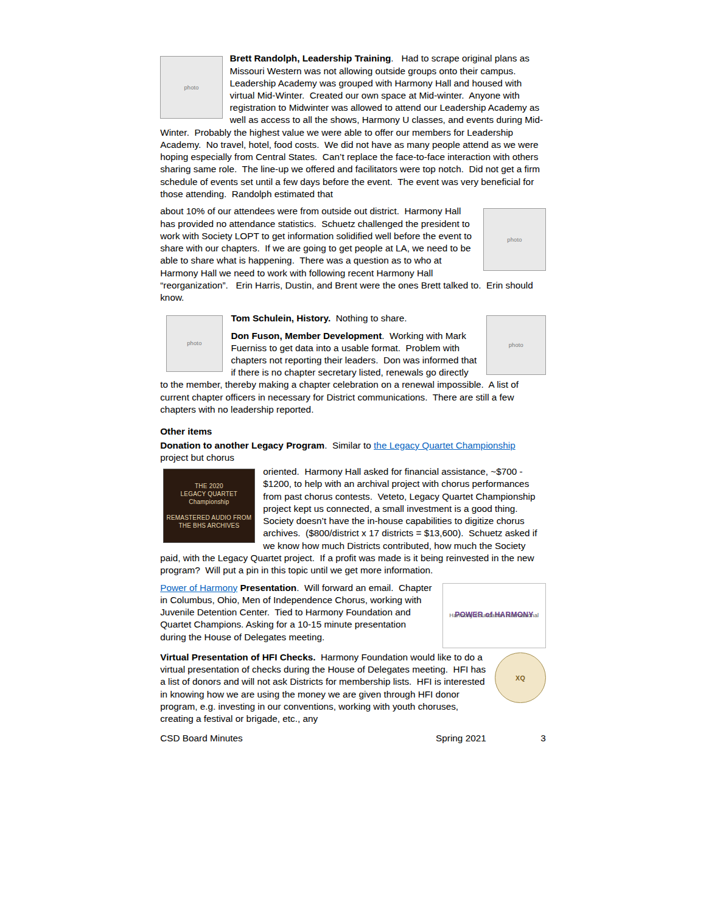photo
Brett Randolph, Leadership Training. Had to scrape original plans as Missouri Western was not allowing outside groups onto their campus. Leadership Academy was grouped with Harmony Hall and housed with virtual Mid-Winter. Created our own space at Mid-winter. Anyone with registration to Midwinter was allowed to attend our Leadership Academy as well as access to all the shows, Harmony U classes, and events during Mid-Winter. Probably the highest value we were able to offer our members for Leadership Academy. No travel, hotel, food costs. We did not have as many people attend as we were hoping especially from Central States. Can’t replace the face-to-face interaction with others sharing same role. The line-up we offered and facilitators were top notch. Did not get a firm schedule of events set until a few days before the event. The event was very beneficial for those attending. Randolph estimated that
photo
about 10% of our attendees were from outside out district. Harmony Hall has provided no attendance statistics. Schuetz challenged the president to work with Society LOPT to get information solidified well before the event to share with our chapters. If we are going to get people at LA, we need to be able to share what is happening. There was a question as to who at Harmony Hall we need to work with following recent Harmony Hall “reorganization”. Erin Harris, Dustin, and Brent were the ones Brett talked to. Erin should know.
photo
photo
Tom Schulein, History. Nothing to share.
Don Fuson, Member Development. Working with Mark Fuerniss to get data into a usable format. Problem with chapters not reporting their leaders. Don was informed that if there is no chapter secretary listed, renewals go directly to the member, thereby making a chapter celebration on a renewal impossible. A list of current chapter officers in necessary for District communications. There are still a few chapters with no leadership reported.
Other items
Donation to another Legacy Program. Similar to the Legacy Quartet Championship project but chorus
THE 2020
LEGACY QUARTET
Championship
REMASTERED AUDIO FROM THE BHS ARCHIVES
oriented. Harmony Hall asked for financial assistance, ~$700 - $1200, to help with an archival project with chorus performances from past chorus contests. Veteto, Legacy Quartet Championship project kept us connected, a small investment is a good thing. Society doesn’t have the in-house capabilities to digitize chorus archives. ($800/district x 17 districts = $13,600). Schuetz asked if we know how much Districts contributed, how much the Society paid, with the Legacy Quartet project. If a profit was made is it being reinvested in the new program? Will put a pin in this topic until we get more information.
POWER of HARMONY
Harmony Foundation International
Power of Harmony Presentation. Will forward an email. Chapter in Columbus, Ohio, Men of Independence Chorus, working with Juvenile Detention Center. Tied to Harmony Foundation and Quartet Champions. Asking for a 10-15 minute presentation during the House of Delegates meeting.
XQ
Virtual Presentation of HFI Checks. Harmony Foundation would like to do a virtual presentation of checks during the House of Delegates meeting. HFI has a list of donors and will not ask Districts for membership lists. HFI is interested in knowing how we are using the money we are given through HFI donor program, e.g. investing in our conventions, working with youth choruses, creating a festival or brigade, etc., any
| CSD Board Minutes | Spring 2021 | 3 |